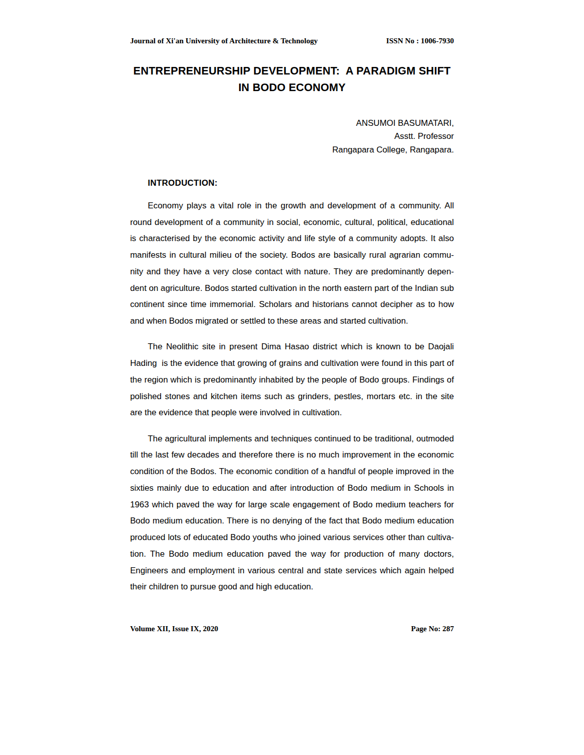Journal of Xi'an University of Architecture & Technology ISSN No : 1006-7930
ENTREPRENEURSHIP DEVELOPMENT: A PARADIGM SHIFT IN BODO ECONOMY
ANSUMOI BASUMATARI,
Asstt. Professor
Rangapara College, Rangapara.
INTRODUCTION:
Economy plays a vital role in the growth and development of a community. All round development of a community in social, economic, cultural, political, educational is characterised by the economic activity and life style of a community adopts. It also manifests in cultural milieu of the society. Bodos are basically rural agrarian community and they have a very close contact with nature. They are predominantly dependent on agriculture. Bodos started cultivation in the north eastern part of the Indian sub continent since time immemorial. Scholars and historians cannot decipher as to how and when Bodos migrated or settled to these areas and started cultivation.
The Neolithic site in present Dima Hasao district which is known to be Daojali Hading is the evidence that growing of grains and cultivation were found in this part of the region which is predominantly inhabited by the people of Bodo groups. Findings of polished stones and kitchen items such as grinders, pestles, mortars etc. in the site are the evidence that people were involved in cultivation.
The agricultural implements and techniques continued to be traditional, outmoded till the last few decades and therefore there is no much improvement in the economic condition of the Bodos. The economic condition of a handful of people improved in the sixties mainly due to education and after introduction of Bodo medium in Schools in 1963 which paved the way for large scale engagement of Bodo medium teachers for Bodo medium education. There is no denying of the fact that Bodo medium education produced lots of educated Bodo youths who joined various services other than cultivation. The Bodo medium education paved the way for production of many doctors, Engineers and employment in various central and state services which again helped their children to pursue good and high education.
Volume XII, Issue IX, 2020 Page No: 287